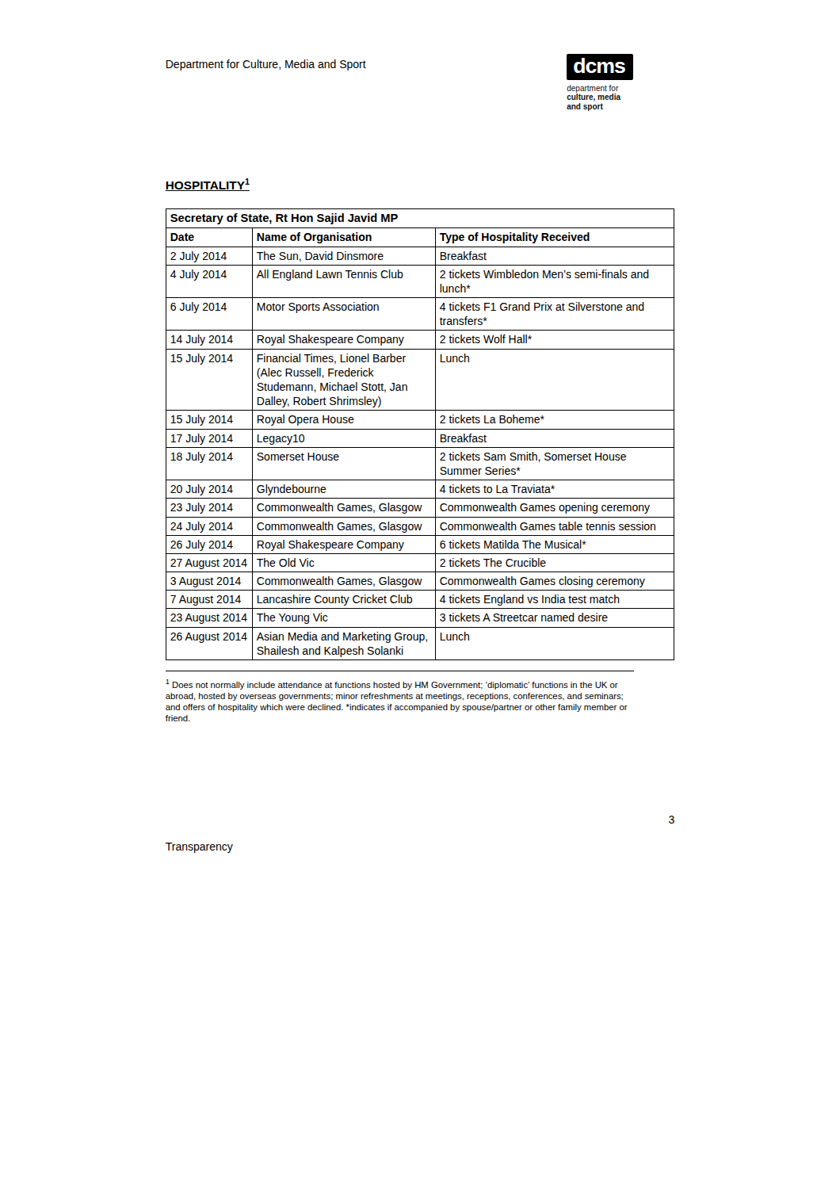Department for Culture, Media and Sport
dcms
department for
culture, media
and sport
HOSPITALITY1
| Secretary of State, Rt Hon Sajid Javid MP |
| Date | Name of Organisation | Type of Hospitality Received |
| 2 July 2014 | The Sun, David Dinsmore | Breakfast |
| 4 July 2014 | All England Lawn Tennis Club | 2 tickets Wimbledon Men’s semi-finals and lunch* |
| 6 July 2014 | Motor Sports Association | 4 tickets F1 Grand Prix at Silverstone and transfers* |
| 14 July 2014 | Royal Shakespeare Company | 2 tickets Wolf Hall* |
| 15 July 2014 | Financial Times, Lionel Barber (Alec Russell, Frederick Studemann, Michael Stott, Jan Dalley, Robert Shrimsley) | Lunch |
| 15 July 2014 | Royal Opera House | 2 tickets La Boheme* |
| 17 July 2014 | Legacy10 | Breakfast |
| 18 July 2014 | Somerset House | 2 tickets Sam Smith, Somerset House Summer Series* |
| 20 July 2014 | Glyndebourne | 4 tickets to La Traviata* |
| 23 July 2014 | Commonwealth Games, Glasgow | Commonwealth Games opening ceremony |
| 24 July 2014 | Commonwealth Games, Glasgow | Commonwealth Games table tennis session |
| 26 July 2014 | Royal Shakespeare Company | 6 tickets Matilda The Musical* |
| 27 August 2014 | The Old Vic | 2 tickets The Crucible |
| 3 August 2014 | Commonwealth Games, Glasgow | Commonwealth Games closing ceremony |
| 7 August 2014 | Lancashire County Cricket Club | 4 tickets England vs India test match |
| 23 August 2014 | The Young Vic | 3 tickets A Streetcar named desire |
| 26 August 2014 | Asian Media and Marketing Group, Shailesh and Kalpesh Solanki | Lunch |
1 Does not normally include attendance at functions hosted by HM Government; ‘diplomatic’ functions in the UK or abroad, hosted by overseas governments; minor refreshments at meetings, receptions, conferences, and seminars; and offers of hospitality which were declined. *indicates if accompanied by spouse/partner or other family member or friend.
3
Transparency